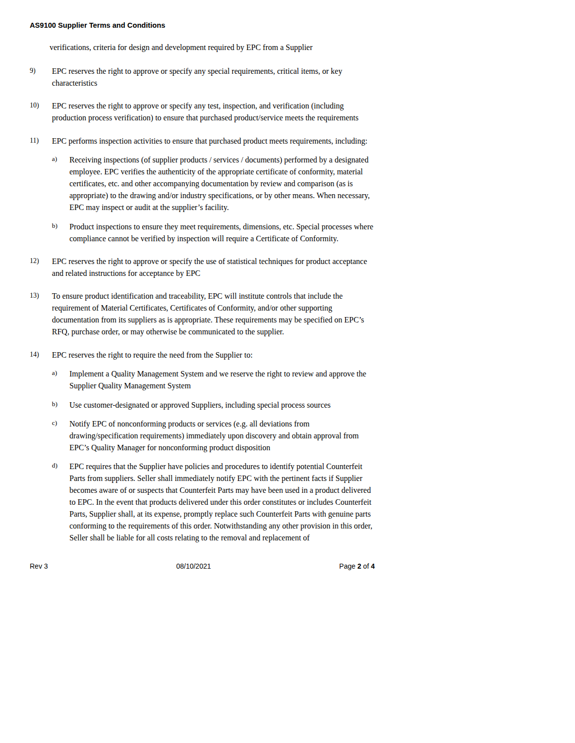AS9100 Supplier Terms and Conditions
verifications, criteria for design and development required by EPC from a Supplier
9) EPC reserves the right to approve or specify any special requirements, critical items, or key characteristics
10) EPC reserves the right to approve or specify any test, inspection, and verification (including production process verification) to ensure that purchased product/service meets the requirements
11) EPC performs inspection activities to ensure that purchased product meets requirements, including:
a) Receiving inspections (of supplier products / services / documents) performed by a designated employee. EPC verifies the authenticity of the appropriate certificate of conformity, material certificates, etc. and other accompanying documentation by review and comparison (as is appropriate) to the drawing and/or industry specifications, or by other means. When necessary, EPC may inspect or audit at the supplier’s facility.
b) Product inspections to ensure they meet requirements, dimensions, etc. Special processes where compliance cannot be verified by inspection will require a Certificate of Conformity.
12) EPC reserves the right to approve or specify the use of statistical techniques for product acceptance and related instructions for acceptance by EPC
13) To ensure product identification and traceability, EPC will institute controls that include the requirement of Material Certificates, Certificates of Conformity, and/or other supporting documentation from its suppliers as is appropriate. These requirements may be specified on EPC’s RFQ, purchase order, or may otherwise be communicated to the supplier.
14) EPC reserves the right to require the need from the Supplier to:
a) Implement a Quality Management System and we reserve the right to review and approve the Supplier Quality Management System
b) Use customer-designated or approved Suppliers, including special process sources
c) Notify EPC of nonconforming products or services (e.g. all deviations from drawing/specification requirements) immediately upon discovery and obtain approval from EPC’s Quality Manager for nonconforming product disposition
d) EPC requires that the Supplier have policies and procedures to identify potential Counterfeit Parts from suppliers. Seller shall immediately notify EPC with the pertinent facts if Supplier becomes aware of or suspects that Counterfeit Parts may have been used in a product delivered to EPC. In the event that products delivered under this order constitutes or includes Counterfeit Parts, Supplier shall, at its expense, promptly replace such Counterfeit Parts with genuine parts conforming to the requirements of this order. Notwithstanding any other provision in this order, Seller shall be liable for all costs relating to the removal and replacement of
Rev 3 08/10/2021 Page 2 of 4